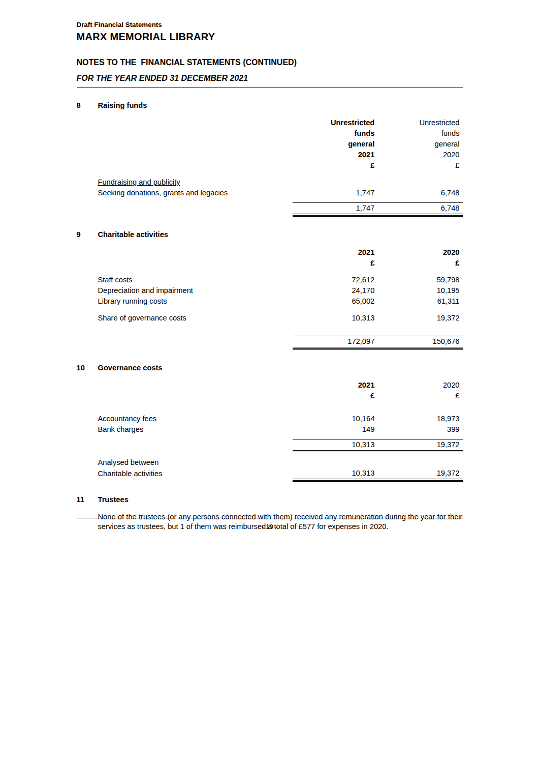Draft Financial Statements
MARX MEMORIAL LIBRARY
NOTES TO THE FINANCIAL STATEMENTS (CONTINUED)
FOR THE YEAR ENDED 31 DECEMBER 2021
8
Raising funds
| | Unrestricted | Unrestricted |
| | funds | funds |
| | general | general |
| | 2021 | 2020 |
| | £ | £ |
| Fundraising and publicity | | |
| Seeking donations, grants and legacies | 1,747 | 6,748 |
| | 1,747 | 6,748 |
9
Charitable activities
| | 2021 | 2020 |
| | £ | £ |
| Staff costs | 72,612 | 59,798 |
| Depreciation and impairment | 24,170 | 10,195 |
| Library running costs | 65,002 | 61,311 |
| Share of governance costs | 10,313 | 19,372 |
| | 172,097 | 150,676 |
10
Governance costs
| | 2021 | 2020 |
| | £ | £ |
| Accountancy fees | 10,164 | 18,973 |
| Bank charges | 149 | 399 |
| | 10,313 | 19,372 |
| Analysed between | | |
| Charitable activities | 10,313 | 19,372 |
11
Trustees
None of the trustees (or any persons connected with them) received any remuneration during the year for their services as trustees, but 1 of them was reimbursed a total of £577 for expenses in 2020.
- 19 -